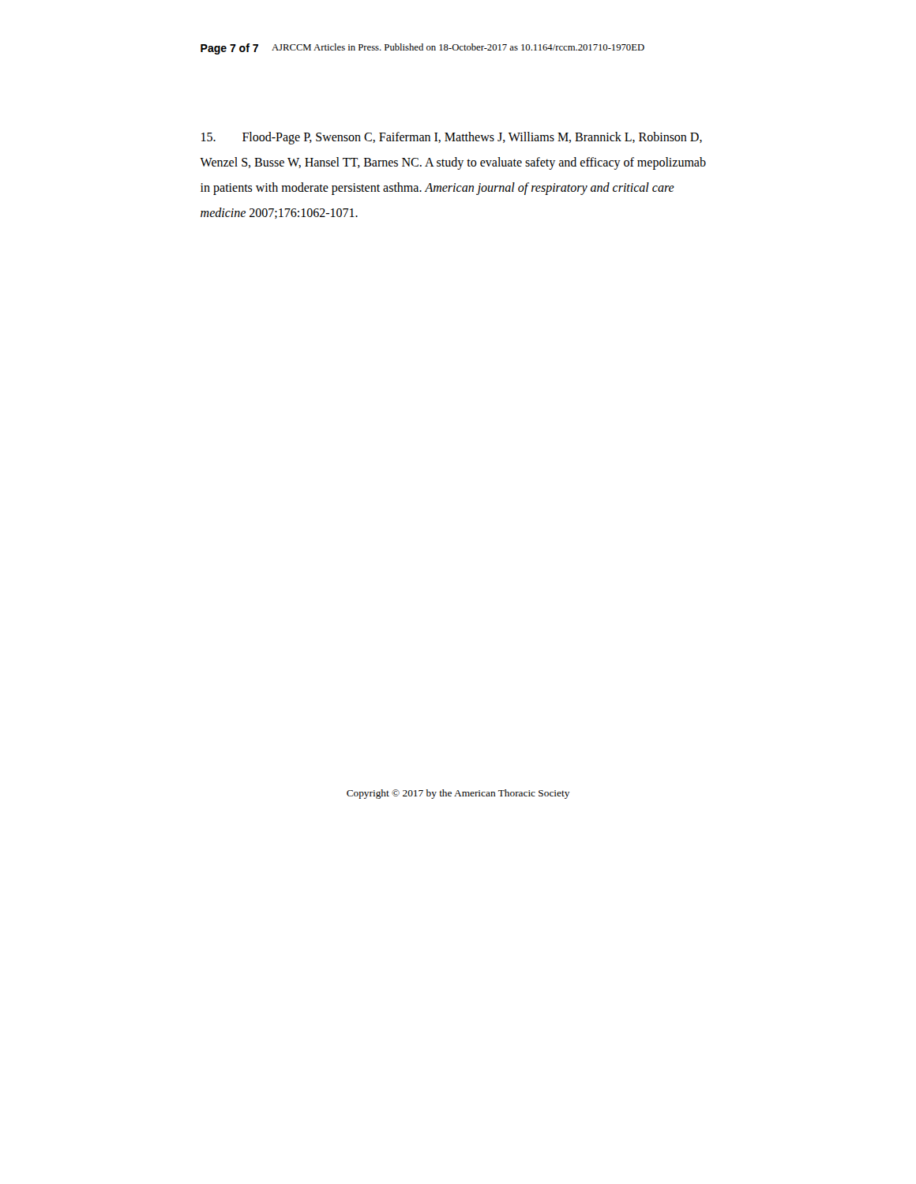Page 7 of 7 AJRCCM Articles in Press. Published on 18-October-2017 as 10.1164/rccm.201710-1970ED
15. Flood-Page P, Swenson C, Faiferman I, Matthews J, Williams M, Brannick L, Robinson D, Wenzel S, Busse W, Hansel TT, Barnes NC. A study to evaluate safety and efficacy of mepolizumab in patients with moderate persistent asthma. American journal of respiratory and critical care medicine 2007;176:1062-1071.
Copyright © 2017 by the American Thoracic Society